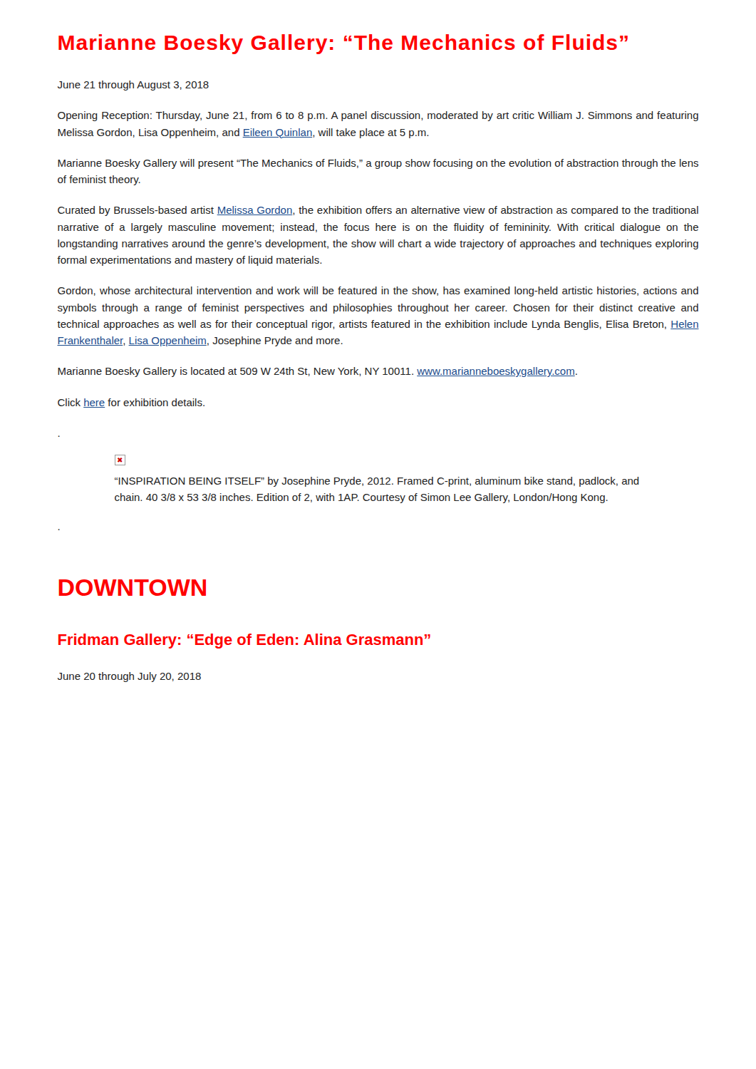Marianne Boesky Gallery: “The Mechanics of Fluids”
June 21 through August 3, 2018
Opening Reception: Thursday, June 21, from 6 to 8 p.m. A panel discussion, moderated by art critic William J. Simmons and featuring Melissa Gordon, Lisa Oppenheim, and Eileen Quinlan, will take place at 5 p.m.
Marianne Boesky Gallery will present “The Mechanics of Fluids,” a group show focusing on the evolution of abstraction through the lens of feminist theory.
Curated by Brussels-based artist Melissa Gordon, the exhibition offers an alternative view of abstraction as compared to the traditional narrative of a largely masculine movement; instead, the focus here is on the fluidity of femininity. With critical dialogue on the longstanding narratives around the genre’s development, the show will chart a wide trajectory of approaches and techniques exploring formal experimentations and mastery of liquid materials.
Gordon, whose architectural intervention and work will be featured in the show, has examined long-held artistic histories, actions and symbols through a range of feminist perspectives and philosophies throughout her career. Chosen for their distinct creative and technical approaches as well as for their conceptual rigor, artists featured in the exhibition include Lynda Benglis, Elisa Breton, Helen Frankenthaler, Lisa Oppenheim, Josephine Pryde and more.
Marianne Boesky Gallery is located at 509 W 24th St, New York, NY 10011. www.marianneboeskygallery.com.
Click here for exhibition details.
.
✖
“INSPIRATION BEING ITSELF” by Josephine Pryde, 2012. Framed C-print, aluminum bike stand, padlock, and chain. 40 3/8 x 53 3/8 inches. Edition of 2, with 1AP. Courtesy of Simon Lee Gallery, London/Hong Kong.
.
DOWNTOWN
Fridman Gallery: “Edge of Eden: Alina Grasmann”
June 20 through July 20, 2018